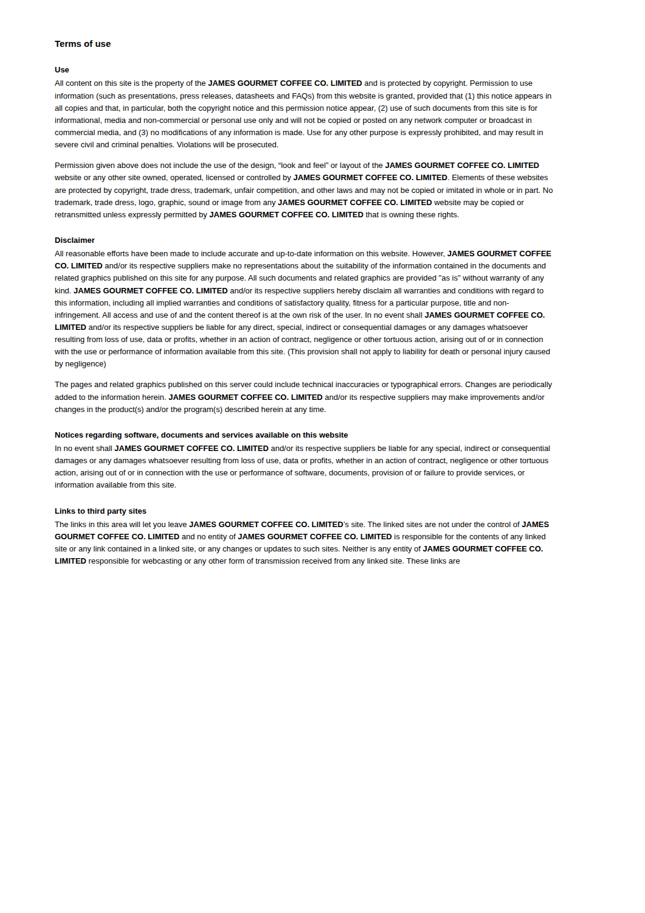Terms of use
Use
All content on this site is the property of the JAMES GOURMET COFFEE CO. LIMITED and is protected by copyright. Permission to use information (such as presentations, press releases, datasheets and FAQs) from this website is granted, provided that (1) this notice appears in all copies and that, in particular, both the copyright notice and this permission notice appear, (2) use of such documents from this site is for informational, media and non-commercial or personal use only and will not be copied or posted on any network computer or broadcast in commercial media, and (3) no modifications of any information is made. Use for any other purpose is expressly prohibited, and may result in severe civil and criminal penalties. Violations will be prosecuted.
Permission given above does not include the use of the design, “look and feel” or layout of the JAMES GOURMET COFFEE CO. LIMITED website or any other site owned, operated, licensed or controlled by JAMES GOURMET COFFEE CO. LIMITED. Elements of these websites are protected by copyright, trade dress, trademark, unfair competition, and other laws and may not be copied or imitated in whole or in part. No trademark, trade dress, logo, graphic, sound or image from any JAMES GOURMET COFFEE CO. LIMITED website may be copied or retransmitted unless expressly permitted by JAMES GOURMET COFFEE CO. LIMITED that is owning these rights.
Disclaimer
All reasonable efforts have been made to include accurate and up-to-date information on this website. However, JAMES GOURMET COFFEE CO. LIMITED and/or its respective suppliers make no representations about the suitability of the information contained in the documents and related graphics published on this site for any purpose. All such documents and related graphics are provided "as is" without warranty of any kind. JAMES GOURMET COFFEE CO. LIMITED and/or its respective suppliers hereby disclaim all warranties and conditions with regard to this information, including all implied warranties and conditions of satisfactory quality, fitness for a particular purpose, title and non-infringement. All access and use of and the content thereof is at the own risk of the user. In no event shall JAMES GOURMET COFFEE CO. LIMITED and/or its respective suppliers be liable for any direct, special, indirect or consequential damages or any damages whatsoever resulting from loss of use, data or profits, whether in an action of contract, negligence or other tortuous action, arising out of or in connection with the use or performance of information available from this site. (This provision shall not apply to liability for death or personal injury caused by negligence)
The pages and related graphics published on this server could include technical inaccuracies or typographical errors. Changes are periodically added to the information herein. JAMES GOURMET COFFEE CO. LIMITED and/or its respective suppliers may make improvements and/or changes in the product(s) and/or the program(s) described herein at any time.
Notices regarding software, documents and services available on this website
In no event shall JAMES GOURMET COFFEE CO. LIMITED and/or its respective suppliers be liable for any special, indirect or consequential damages or any damages whatsoever resulting from loss of use, data or profits, whether in an action of contract, negligence or other tortuous action, arising out of or in connection with the use or performance of software, documents, provision of or failure to provide services, or information available from this site.
Links to third party sites
The links in this area will let you leave JAMES GOURMET COFFEE CO. LIMITED’s site. The linked sites are not under the control of JAMES GOURMET COFFEE CO. LIMITED and no entity of JAMES GOURMET COFFEE CO. LIMITED is responsible for the contents of any linked site or any link contained in a linked site, or any changes or updates to such sites. Neither is any entity of JAMES GOURMET COFFEE CO. LIMITED responsible for webcasting or any other form of transmission received from any linked site. These links are